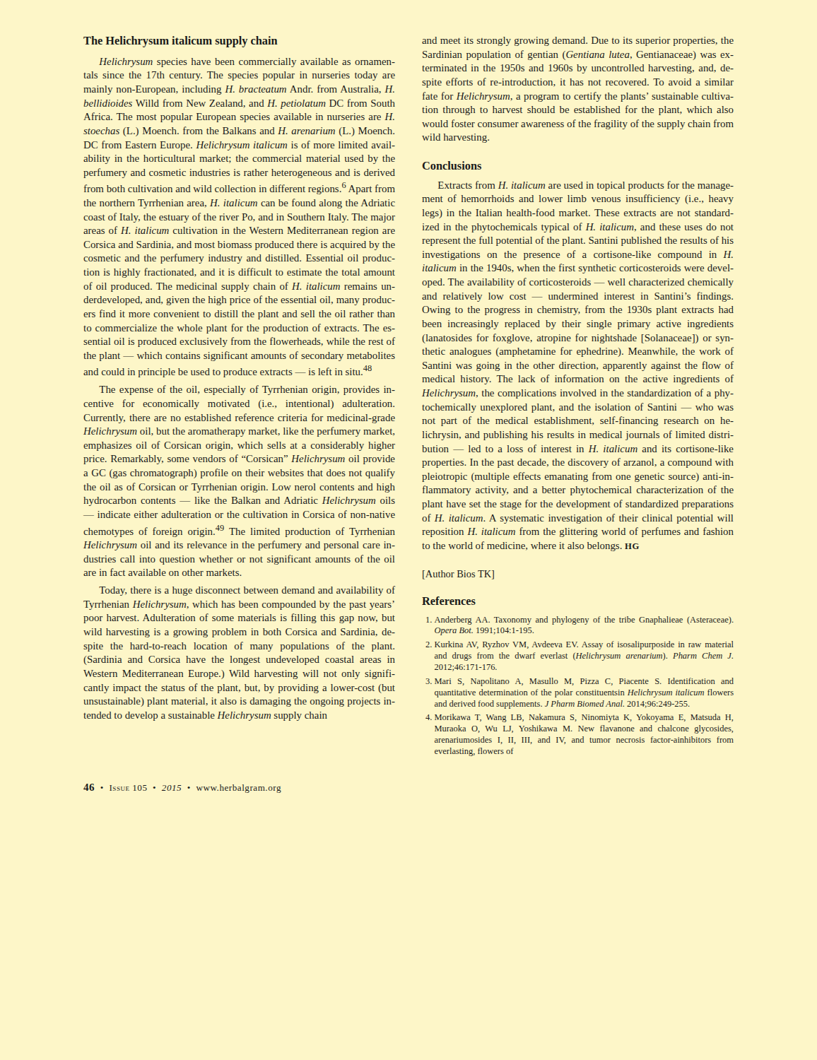The Helichrysum italicum supply chain
Helichrysum species have been commercially available as ornamentals since the 17th century. The species popular in nurseries today are mainly non-European, including H. bracteatum Andr. from Australia, H. bellidioides Willd from New Zealand, and H. petiolatum DC from South Africa. The most popular European species available in nurseries are H. stoechas (L.) Moench. from the Balkans and H. arenarium (L.) Moench. DC from Eastern Europe. Helichrysum italicum is of more limited availability in the horticultural market; the commercial material used by the perfumery and cosmetic industries is rather heterogeneous and is derived from both cultivation and wild collection in different regions.6 Apart from the northern Tyrrhenian area, H. italicum can be found along the Adriatic coast of Italy, the estuary of the river Po, and in Southern Italy. The major areas of H. italicum cultivation in the Western Mediterranean region are Corsica and Sardinia, and most biomass produced there is acquired by the cosmetic and the perfumery industry and distilled. Essential oil production is highly fractionated, and it is difficult to estimate the total amount of oil produced. The medicinal supply chain of H. italicum remains underdeveloped, and, given the high price of the essential oil, many producers find it more convenient to distill the plant and sell the oil rather than to commercialize the whole plant for the production of extracts. The essential oil is produced exclusively from the flowerheads, while the rest of the plant — which contains significant amounts of secondary metabolites and could in principle be used to produce extracts — is left in situ.48
The expense of the oil, especially of Tyrrhenian origin, provides incentive for economically motivated (i.e., intentional) adulteration. Currently, there are no established reference criteria for medicinal-grade Helichrysum oil, but the aromatherapy market, like the perfumery market, emphasizes oil of Corsican origin, which sells at a considerably higher price. Remarkably, some vendors of “Corsican” Helichrysum oil provide a GC (gas chromatograph) profile on their websites that does not qualify the oil as of Corsican or Tyrrhenian origin. Low nerol contents and high hydrocarbon contents — like the Balkan and Adriatic Helichrysum oils — indicate either adulteration or the cultivation in Corsica of non-native chemotypes of foreign origin.49 The limited production of Tyrrhenian Helichrysum oil and its relevance in the perfumery and personal care industries call into question whether or not significant amounts of the oil are in fact available on other markets.
Today, there is a huge disconnect between demand and availability of Tyrrhenian Helichrysum, which has been compounded by the past years’ poor harvest. Adulteration of some materials is filling this gap now, but wild harvesting is a growing problem in both Corsica and Sardinia, despite the hard-to-reach location of many populations of the plant. (Sardinia and Corsica have the longest undeveloped coastal areas in Western Mediterranean Europe.) Wild harvesting will not only significantly impact the status of the plant, but, by providing a lower-cost (but unsustainable) plant material, it also is damaging the ongoing projects intended to develop a sustainable Helichrysum supply chain
and meet its strongly growing demand. Due to its superior properties, the Sardinian population of gentian (Gentiana lutea, Gentianaceae) was exterminated in the 1950s and 1960s by uncontrolled harvesting, and, despite efforts of re-introduction, it has not recovered. To avoid a similar fate for Helichrysum, a program to certify the plants’ sustainable cultivation through to harvest should be established for the plant, which also would foster consumer awareness of the fragility of the supply chain from wild harvesting.
Conclusions
Extracts from H. italicum are used in topical products for the management of hemorrhoids and lower limb venous insufficiency (i.e., heavy legs) in the Italian health-food market. These extracts are not standardized in the phytochemicals typical of H. italicum, and these uses do not represent the full potential of the plant. Santini published the results of his investigations on the presence of a cortisone-like compound in H. italicum in the 1940s, when the first synthetic corticosteroids were developed. The availability of corticosteroids — well characterized chemically and relatively low cost — undermined interest in Santini’s findings. Owing to the progress in chemistry, from the 1930s plant extracts had been increasingly replaced by their single primary active ingredients (lanatosides for foxglove, atropine for nightshade [Solanaceae]) or synthetic analogues (amphetamine for ephedrine). Meanwhile, the work of Santini was going in the other direction, apparently against the flow of medical history. The lack of information on the active ingredients of Helichrysum, the complications involved in the standardization of a phytochemically unexplored plant, and the isolation of Santini — who was not part of the medical establishment, self-financing research on helichrysin, and publishing his results in medical journals of limited distribution — led to a loss of interest in H. italicum and its cortisone-like properties. In the past decade, the discovery of arzanol, a compound with pleiotropic (multiple effects emanating from one genetic source) anti-inflammatory activity, and a better phytochemical characterization of the plant have set the stage for the development of standardized preparations of H. italicum. A systematic investigation of their clinical potential will reposition H. italicum from the glittering world of perfumes and fashion to the world of medicine, where it also belongs. HG
[Author Bios TK]
References
Anderberg AA. Taxonomy and phylogeny of the tribe Gnaphalieae (Asteraceae). Opera Bot. 1991;104:1-195.
Kurkina AV, Ryzhov VM, Avdeeva EV. Assay of isosalipurposide in raw material and drugs from the dwarf everlast (Helichrysum arenarium). Pharm Chem J. 2012;46:171-176.
Mari S, Napolitano A, Masullo M, Pizza C, Piacente S. Identification and quantitative determination of the polar constituentsin Helichrysum italicum flowers and derived food supplements. J Pharm Biomed Anal. 2014;96:249-255.
Morikawa T, Wang LB, Nakamura S, Ninomiyta K, Yokoyama E, Matsuda H, Muraoka O, Wu LJ, Yoshikawa M. New flavanone and chalcone glycosides, arenariumosides I, II, III, and IV, and tumor necrosis factor-ainhibitors from everlasting, flowers of
46 • Issue 105 • 2015 • www.herbalgram.org